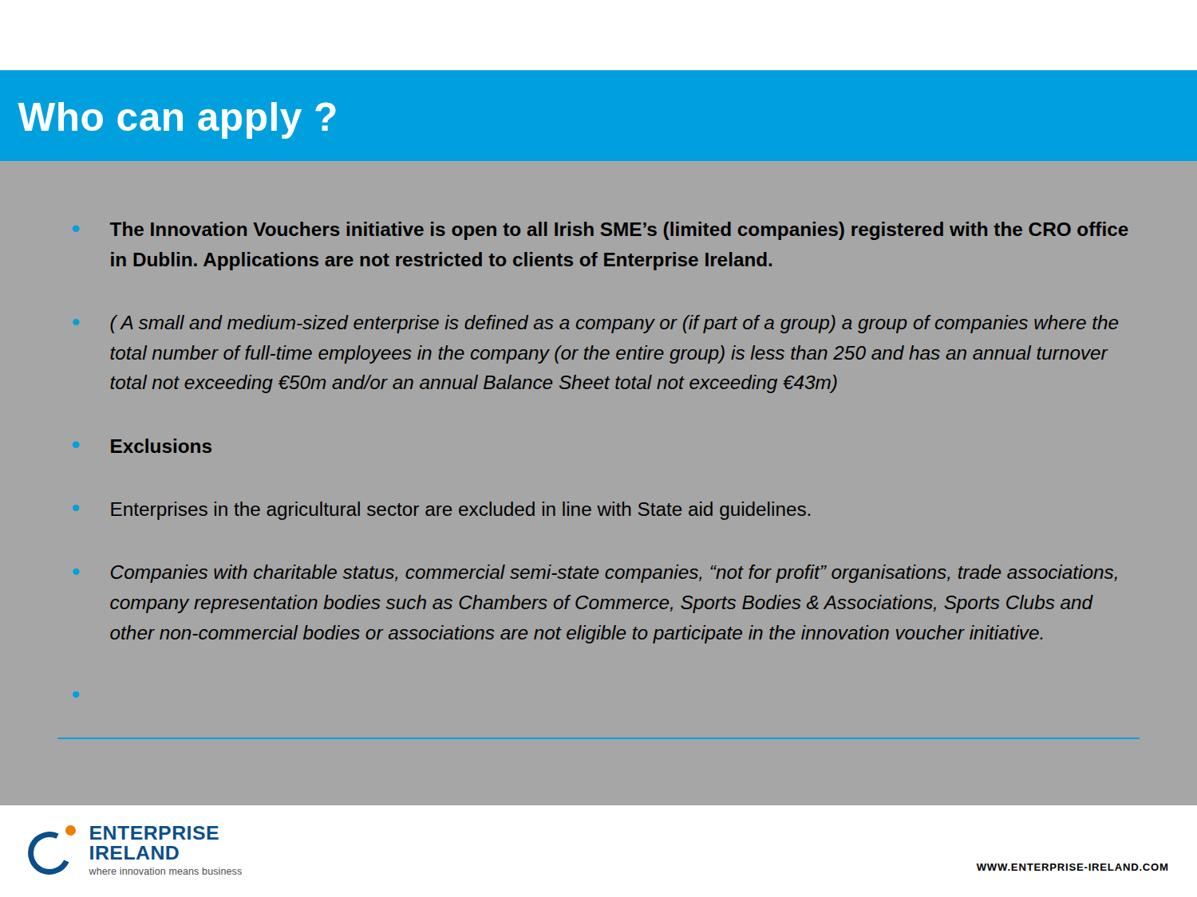Who can apply ?
The Innovation Vouchers initiative is open to all Irish SME’s (limited companies) registered with the CRO office in Dublin. Applications are not restricted to clients of Enterprise Ireland.
( A small and medium-sized enterprise is defined as a company or (if part of a group) a group of companies where the total number of full-time employees in the company (or the entire group) is less than 250 and has an annual turnover total not exceeding €50m and/or an annual Balance Sheet total not exceeding €43m)
Exclusions
Enterprises in the agricultural sector are excluded in line with State aid guidelines.
Companies with charitable status, commercial semi-state companies, “not for profit” organisations, trade associations, company representation bodies such as Chambers of Commerce, Sports Bodies & Associations, Sports Clubs and other non-commercial bodies or associations are not eligible to participate in the innovation voucher initiative.
ENTERPRISE IRELAND where innovation means business
WWW.ENTERPRISE-IRELAND.COM